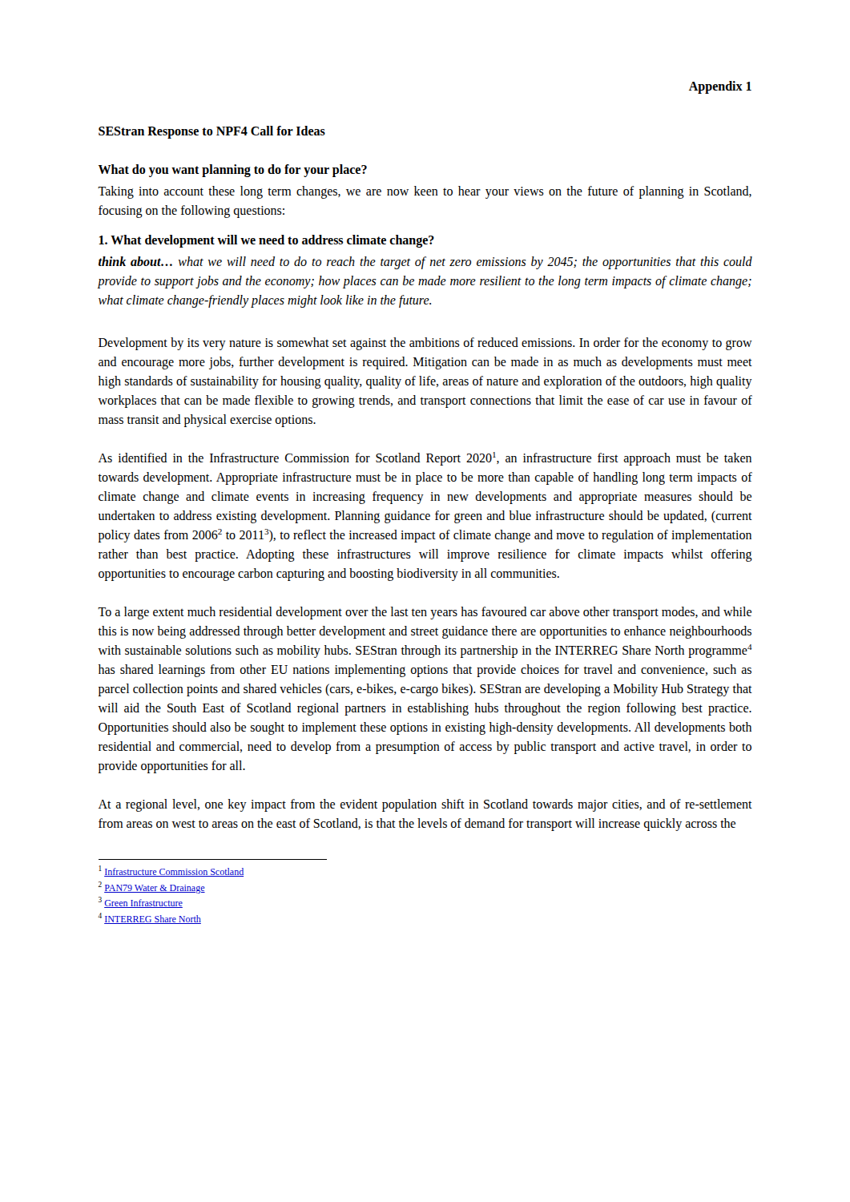Appendix 1
SEStran Response to NPF4 Call for Ideas
What do you want planning to do for your place?
Taking into account these long term changes, we are now keen to hear your views on the future of planning in Scotland, focusing on the following questions:
1. What development will we need to address climate change?
think about… what we will need to do to reach the target of net zero emissions by 2045; the opportunities that this could provide to support jobs and the economy; how places can be made more resilient to the long term impacts of climate change; what climate change-friendly places might look like in the future.
Development by its very nature is somewhat set against the ambitions of reduced emissions. In order for the economy to grow and encourage more jobs, further development is required. Mitigation can be made in as much as developments must meet high standards of sustainability for housing quality, quality of life, areas of nature and exploration of the outdoors, high quality workplaces that can be made flexible to growing trends, and transport connections that limit the ease of car use in favour of mass transit and physical exercise options.
As identified in the Infrastructure Commission for Scotland Report 20201, an infrastructure first approach must be taken towards development. Appropriate infrastructure must be in place to be more than capable of handling long term impacts of climate change and climate events in increasing frequency in new developments and appropriate measures should be undertaken to address existing development. Planning guidance for green and blue infrastructure should be updated, (current policy dates from 20062 to 20113), to reflect the increased impact of climate change and move to regulation of implementation rather than best practice. Adopting these infrastructures will improve resilience for climate impacts whilst offering opportunities to encourage carbon capturing and boosting biodiversity in all communities.
To a large extent much residential development over the last ten years has favoured car above other transport modes, and while this is now being addressed through better development and street guidance there are opportunities to enhance neighbourhoods with sustainable solutions such as mobility hubs. SEStran through its partnership in the INTERREG Share North programme4 has shared learnings from other EU nations implementing options that provide choices for travel and convenience, such as parcel collection points and shared vehicles (cars, e-bikes, e-cargo bikes). SEStran are developing a Mobility Hub Strategy that will aid the South East of Scotland regional partners in establishing hubs throughout the region following best practice. Opportunities should also be sought to implement these options in existing high-density developments. All developments both residential and commercial, need to develop from a presumption of access by public transport and active travel, in order to provide opportunities for all.
At a regional level, one key impact from the evident population shift in Scotland towards major cities, and of re-settlement from areas on west to areas on the east of Scotland, is that the levels of demand for transport will increase quickly across the
1 Infrastructure Commission Scotland
2 PAN79 Water & Drainage
3 Green Infrastructure
4 INTERREG Share North